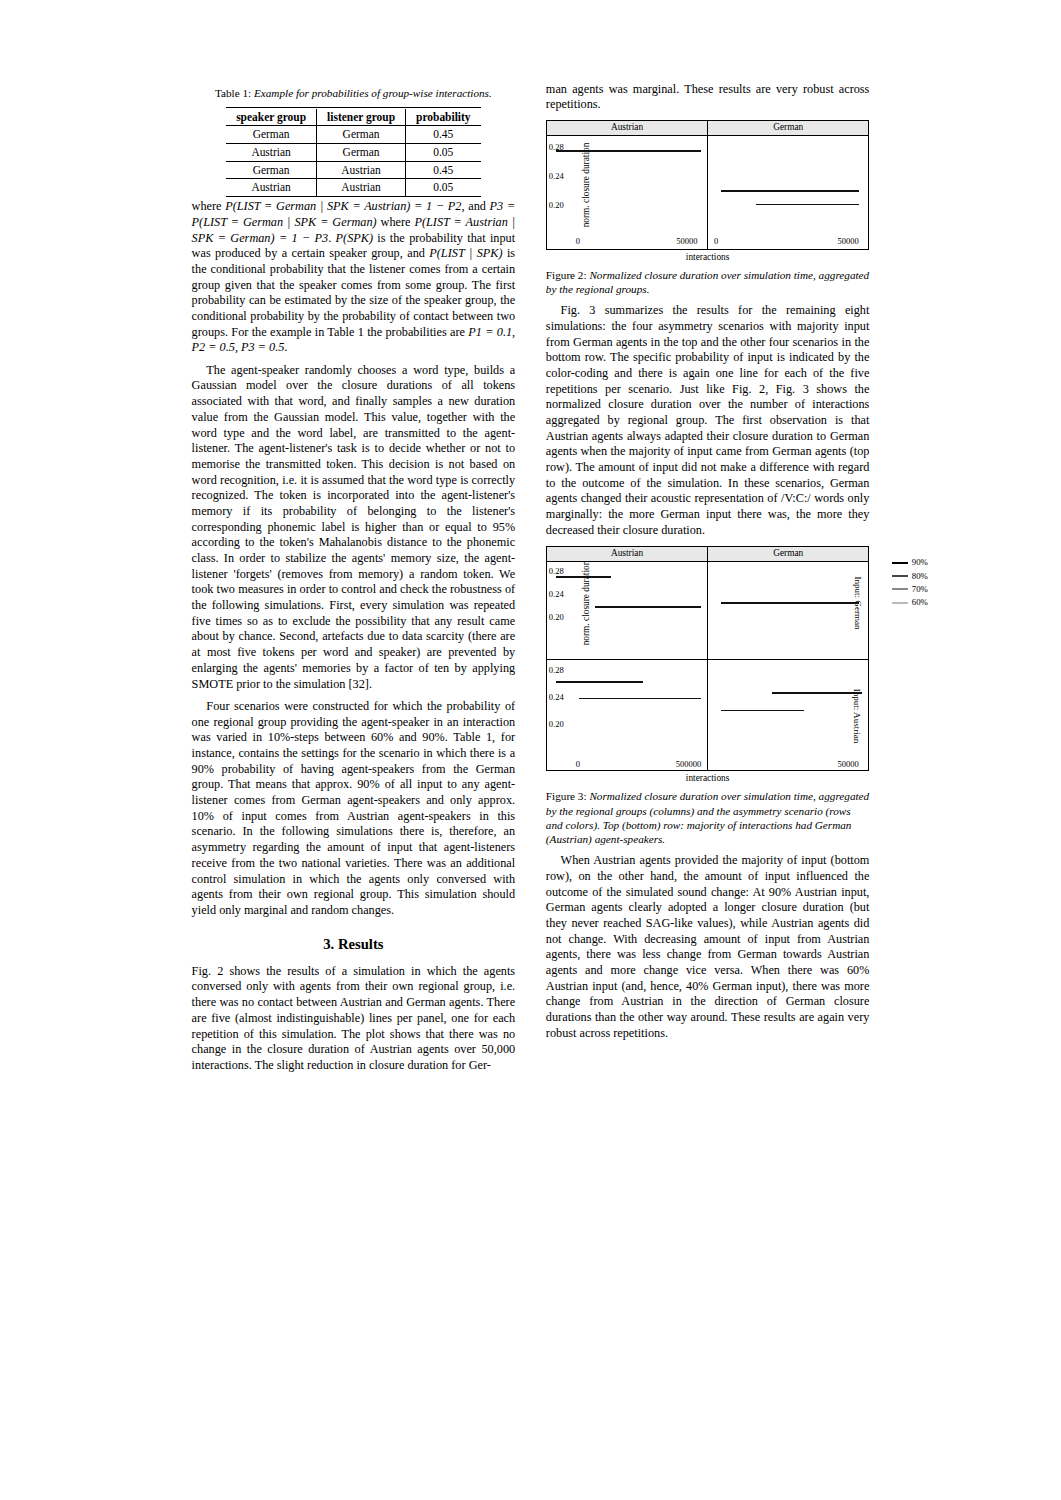Table 1: Example for probabilities of group-wise interactions.
| speaker group | listener group | probability |
| --- | --- | --- |
| German | German | 0.45 |
| Austrian | German | 0.05 |
| German | Austrian | 0.45 |
| Austrian | Austrian | 0.05 |
where P(LIST = German | SPK = Austrian) = 1 − P2, and P3 = P(LIST = German | SPK = German) where P(LIST = Austrian | SPK = German) = 1 − P3. P(SPK) is the probability that input was produced by a certain speaker group, and P(LIST | SPK) is the conditional probability that the listener comes from a certain group given that the speaker comes from some group. The first probability can be estimated by the size of the speaker group, the conditional probability by the probability of contact between two groups. For the example in Table 1 the probabilities are P1 = 0.1, P2 = 0.5, P3 = 0.5.
The agent-speaker randomly chooses a word type, builds a Gaussian model over the closure durations of all tokens associated with that word, and finally samples a new duration value from the Gaussian model. This value, together with the word type and the word label, are transmitted to the agent-listener. The agent-listener's task is to decide whether or not to memorise the transmitted token. This decision is not based on word recognition, i.e. it is assumed that the word type is correctly recognized. The token is incorporated into the agent-listener's memory if its probability of belonging to the listener's corresponding phonemic label is higher than or equal to 95% according to the token's Mahalanobis distance to the phonemic class. In order to stabilize the agents' memory size, the agent-listener 'forgets' (removes from memory) a random token. We took two measures in order to control and check the robustness of the following simulations. First, every simulation was repeated five times so as to exclude the possibility that any result came about by chance. Second, artefacts due to data scarcity (there are at most five tokens per word and speaker) are prevented by enlarging the agents' memories by a factor of ten by applying SMOTE prior to the simulation [32].
Four scenarios were constructed for which the probability of one regional group providing the agent-speaker in an interaction was varied in 10%-steps between 60% and 90%. Table 1, for instance, contains the settings for the scenario in which there is a 90% probability of having agent-speakers from the German group. That means that approx. 90% of all input to any agent-listener comes from German agent-speakers and only approx. 10% of input comes from Austrian agent-speakers in this scenario. In the following simulations there is, therefore, an asymmetry regarding the amount of input that agent-listeners receive from the two national varieties. There was an additional control simulation in which the agents only conversed with agents from their own regional group. This simulation should yield only marginal and random changes.
3. Results
Fig. 2 shows the results of a simulation in which the agents conversed only with agents from their own regional group, i.e. there was no contact between Austrian and German agents. There are five (almost indistinguishable) lines per panel, one for each repetition of this simulation. The plot shows that there was no change in the closure duration of Austrian agents over 50,000 interactions. The slight reduction in closure duration for Ger-
man agents was marginal. These results are very robust across repetitions.
Austrian
norm. closure duration
0.28
0.24
0.20
0
50000
German
0
50000
interactions
Figure 2: Normalized closure duration over simulation time, aggregated by the regional groups.
Fig. 3 summarizes the results for the remaining eight simulations: the four asymmetry scenarios with majority input from German agents in the top and the other four scenarios in the bottom row. The specific probability of input is indicated by the color-coding and there is again one line for each of the five repetitions per scenario. Just like Fig. 2, Fig. 3 shows the normalized closure duration over the number of interactions aggregated by regional group. The first observation is that Austrian agents always adapted their closure duration to German agents when the majority of input came from German agents (top row). The amount of input did not make a difference with regard to the outcome of the simulation. In these scenarios, German agents changed their acoustic representation of /V:C:/ words only marginally: the more German input there was, the more they decreased their closure duration.
Austrian
norm. closure duration
0.28
0.24
0.20
German
Input: German
0.28
0.24
0.20
0
500000
50000
Input: Austrian
90%
80%
70%
60%
interactions
Figure 3: Normalized closure duration over simulation time, aggregated by the regional groups (columns) and the asymmetry scenario (rows and colors). Top (bottom) row: majority of interactions had German (Austrian) agent-speakers.
When Austrian agents provided the majority of input (bottom row), on the other hand, the amount of input influenced the outcome of the simulated sound change: At 90% Austrian input, German agents clearly adopted a longer closure duration (but they never reached SAG-like values), while Austrian agents did not change. With decreasing amount of input from Austrian agents, there was less change from German towards Austrian agents and more change vice versa. When there was 60% Austrian input (and, hence, 40% German input), there was more change from Austrian in the direction of German closure durations than the other way around. These results are again very robust across repetitions.